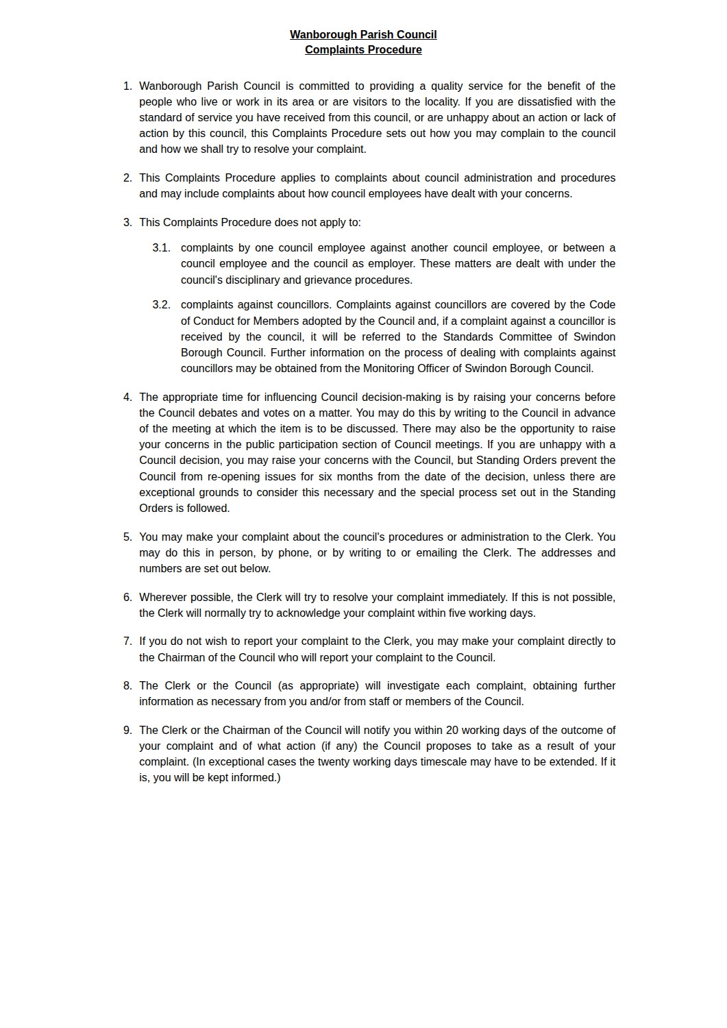Wanborough Parish Council
Complaints Procedure
Wanborough Parish Council is committed to providing a quality service for the benefit of the people who live or work in its area or are visitors to the locality. If you are dissatisfied with the standard of service you have received from this council, or are unhappy about an action or lack of action by this council, this Complaints Procedure sets out how you may complain to the council and how we shall try to resolve your complaint.
This Complaints Procedure applies to complaints about council administration and procedures and may include complaints about how council employees have dealt with your concerns.
This Complaints Procedure does not apply to:
complaints by one council employee against another council employee, or between a council employee and the council as employer. These matters are dealt with under the council's disciplinary and grievance procedures.
complaints against councillors. Complaints against councillors are covered by the Code of Conduct for Members adopted by the Council and, if a complaint against a councillor is received by the council, it will be referred to the Standards Committee of Swindon Borough Council. Further information on the process of dealing with complaints against councillors may be obtained from the Monitoring Officer of Swindon Borough Council.
The appropriate time for influencing Council decision-making is by raising your concerns before the Council debates and votes on a matter. You may do this by writing to the Council in advance of the meeting at which the item is to be discussed. There may also be the opportunity to raise your concerns in the public participation section of Council meetings. If you are unhappy with a Council decision, you may raise your concerns with the Council, but Standing Orders prevent the Council from re-opening issues for six months from the date of the decision, unless there are exceptional grounds to consider this necessary and the special process set out in the Standing Orders is followed.
You may make your complaint about the council's procedures or administration to the Clerk. You may do this in person, by phone, or by writing to or emailing the Clerk. The addresses and numbers are set out below.
Wherever possible, the Clerk will try to resolve your complaint immediately. If this is not possible, the Clerk will normally try to acknowledge your complaint within five working days.
If you do not wish to report your complaint to the Clerk, you may make your complaint directly to the Chairman of the Council who will report your complaint to the Council.
The Clerk or the Council (as appropriate) will investigate each complaint, obtaining further information as necessary from you and/or from staff or members of the Council.
The Clerk or the Chairman of the Council will notify you within 20 working days of the outcome of your complaint and of what action (if any) the Council proposes to take as a result of your complaint. (In exceptional cases the twenty working days timescale may have to be extended. If it is, you will be kept informed.)